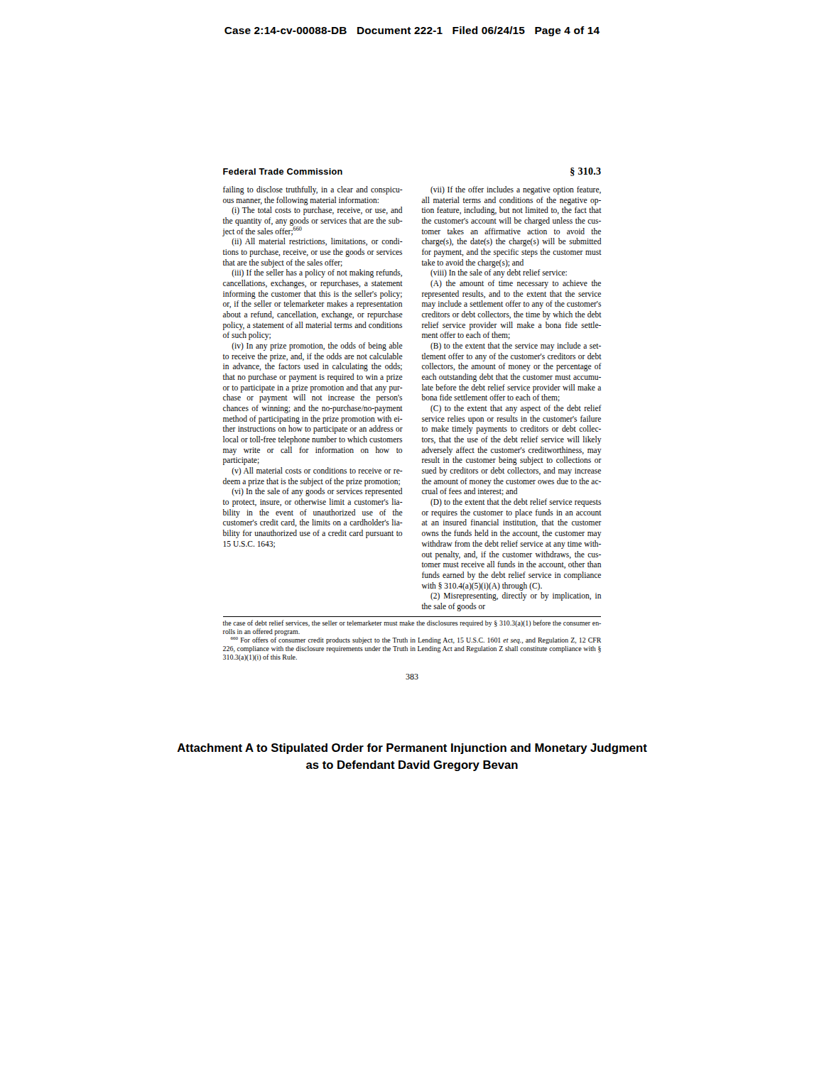Case 2:14-cv-00088-DB Document 222-1 Filed 06/24/15 Page 4 of 14
Federal Trade Commission § 310.3
failing to disclose truthfully, in a clear and conspicuous manner, the following material information:
(i) The total costs to purchase, receive, or use, and the quantity of, any goods or services that are the subject of the sales offer;660
(ii) All material restrictions, limitations, or conditions to purchase, receive, or use the goods or services that are the subject of the sales offer;
(iii) If the seller has a policy of not making refunds, cancellations, exchanges, or repurchases, a statement informing the customer that this is the seller's policy; or, if the seller or telemarketer makes a representation about a refund, cancellation, exchange, or repurchase policy, a statement of all material terms and conditions of such policy;
(iv) In any prize promotion, the odds of being able to receive the prize, and, if the odds are not calculable in advance, the factors used in calculating the odds; that no purchase or payment is required to win a prize or to participate in a prize promotion and that any purchase or payment will not increase the person's chances of winning; and the no-purchase/no-payment method of participating in the prize promotion with either instructions on how to participate or an address or local or toll-free telephone number to which customers may write or call for information on how to participate;
(v) All material costs or conditions to receive or redeem a prize that is the subject of the prize promotion;
(vi) In the sale of any goods or services represented to protect, insure, or otherwise limit a customer's liability in the event of unauthorized use of the customer's credit card, the limits on a cardholder's liability for unauthorized use of a credit card pursuant to 15 U.S.C. 1643;
(vii) If the offer includes a negative option feature, all material terms and conditions of the negative option feature, including, but not limited to, the fact that the customer's account will be charged unless the customer takes an affirmative action to avoid the charge(s), the date(s) the charge(s) will be submitted for payment, and the specific steps the customer must take to avoid the charge(s); and
(viii) In the sale of any debt relief service:
(A) the amount of time necessary to achieve the represented results, and to the extent that the service may include a settlement offer to any of the customer's creditors or debt collectors, the time by which the debt relief service provider will make a bona fide settlement offer to each of them;
(B) to the extent that the service may include a settlement offer to any of the customer's creditors or debt collectors, the amount of money or the percentage of each outstanding debt that the customer must accumulate before the debt relief service provider will make a bona fide settlement offer to each of them;
(C) to the extent that any aspect of the debt relief service relies upon or results in the customer's failure to make timely payments to creditors or debt collectors, that the use of the debt relief service will likely adversely affect the customer's creditworthiness, may result in the customer being subject to collections or sued by creditors or debt collectors, and may increase the amount of money the customer owes due to the accrual of fees and interest; and
(D) to the extent that the debt relief service requests or requires the customer to place funds in an account at an insured financial institution, that the customer owns the funds held in the account, the customer may withdraw from the debt relief service at any time without penalty, and, if the customer withdraws, the customer must receive all funds in the account, other than funds earned by the debt relief service in compliance with § 310.4(a)(5)(i)(A) through (C).
(2) Misrepresenting, directly or by implication, in the sale of goods or
the case of debt relief services, the seller or telemarketer must make the disclosures required by § 310.3(a)(1) before the consumer enrolls in an offered program.
660 For offers of consumer credit products subject to the Truth in Lending Act, 15 U.S.C. 1601 et seq., and Regulation Z, 12 CFR 226, compliance with the disclosure requirements under the Truth in Lending Act and Regulation Z shall constitute compliance with § 310.3(a)(1)(i) of this Rule.
383
Attachment A to Stipulated Order for Permanent Injunction and Monetary Judgment
as to Defendant David Gregory Bevan